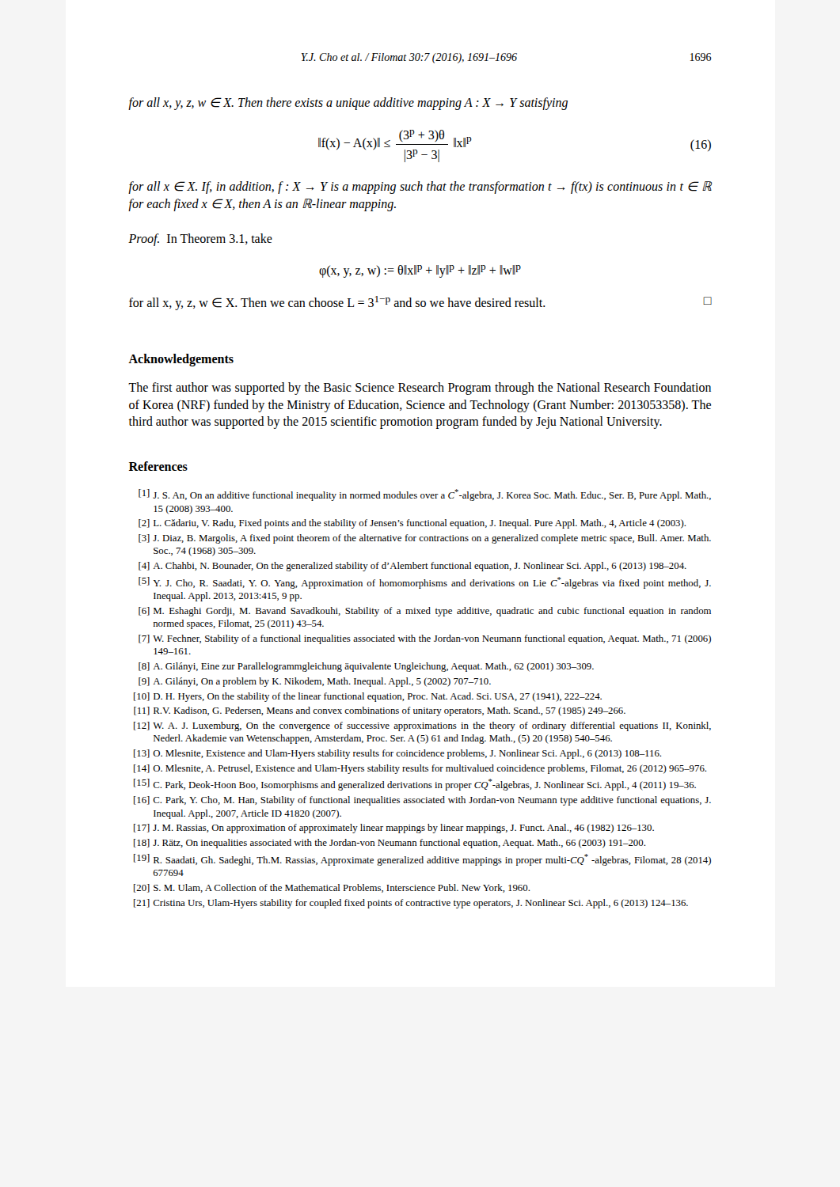Y.J. Cho et al. / Filomat 30:7 (2016), 1691–1696
1696
for all x, y, z, w ∈ X. Then there exists a unique additive mapping A : X → Y satisfying
‖f(x) − A(x)‖ ≤ (3p + 3)θ|3p − 3| ‖x‖p
(16)
for all x ∈ X. If, in addition, f : X → Y is a mapping such that the transformation t → f(tx) is continuous in t ∈ ℝ for each fixed x ∈ X, then A is an ℝ-linear mapping.
Proof. In Theorem 3.1, take
φ(x, y, z, w) := θ‖x‖p + ‖y‖p + ‖z‖p + ‖w‖p
for all x, y, z, w ∈ X. Then we can choose L = 31−p and so we have desired result. □
Acknowledgements
The first author was supported by the Basic Science Research Program through the National Research Foundation of Korea (NRF) funded by the Ministry of Education, Science and Technology (Grant Number: 2013053358). The third author was supported by the 2015 scientific promotion program funded by Jeju National University.
References
[1] J. S. An, On an additive functional inequality in normed modules over a C*-algebra, J. Korea Soc. Math. Educ., Ser. B, Pure Appl. Math., 15 (2008) 393–400.
[2] L. Cădariu, V. Radu, Fixed points and the stability of Jensen’s functional equation, J. Inequal. Pure Appl. Math., 4, Article 4 (2003).
[3] J. Diaz, B. Margolis, A fixed point theorem of the alternative for contractions on a generalized complete metric space, Bull. Amer. Math. Soc., 74 (1968) 305–309.
[4] A. Chahbi, N. Bounader, On the generalized stability of d’Alembert functional equation, J. Nonlinear Sci. Appl., 6 (2013) 198–204.
[5] Y. J. Cho, R. Saadati, Y. O. Yang, Approximation of homomorphisms and derivations on Lie C*-algebras via fixed point method, J. Inequal. Appl. 2013, 2013:415, 9 pp.
[6] M. Eshaghi Gordji, M. Bavand Savadkouhi, Stability of a mixed type additive, quadratic and cubic functional equation in random normed spaces, Filomat, 25 (2011) 43–54.
[7] W. Fechner, Stability of a functional inequalities associated with the Jordan-von Neumann functional equation, Aequat. Math., 71 (2006) 149–161.
[8] A. Gilányi, Eine zur Parallelogrammgleichung äquivalente Ungleichung, Aequat. Math., 62 (2001) 303–309.
[9] A. Gilányi, On a problem by K. Nikodem, Math. Inequal. Appl., 5 (2002) 707–710.
[10] D. H. Hyers, On the stability of the linear functional equation, Proc. Nat. Acad. Sci. USA, 27 (1941), 222–224.
[11] R.V. Kadison, G. Pedersen, Means and convex combinations of unitary operators, Math. Scand., 57 (1985) 249–266.
[12] W. A. J. Luxemburg, On the convergence of successive approximations in the theory of ordinary differential equations II, Koninkl, Nederl. Akademie van Wetenschappen, Amsterdam, Proc. Ser. A (5) 61 and Indag. Math., (5) 20 (1958) 540–546.
[13] O. Mlesnite, Existence and Ulam-Hyers stability results for coincidence problems, J. Nonlinear Sci. Appl., 6 (2013) 108–116.
[14] O. Mlesnite, A. Petrusel, Existence and Ulam-Hyers stability results for multivalued coincidence problems, Filomat, 26 (2012) 965–976.
[15] C. Park, Deok-Hoon Boo, Isomorphisms and generalized derivations in proper CQ*-algebras, J. Nonlinear Sci. Appl., 4 (2011) 19–36.
[16] C. Park, Y. Cho, M. Han, Stability of functional inequalities associated with Jordan-von Neumann type additive functional equations, J. Inequal. Appl., 2007, Article ID 41820 (2007).
[17] J. M. Rassias, On approximation of approximately linear mappings by linear mappings, J. Funct. Anal., 46 (1982) 126–130.
[18] J. Rätz, On inequalities associated with the Jordan-von Neumann functional equation, Aequat. Math., 66 (2003) 191–200.
[19] R. Saadati, Gh. Sadeghi, Th.M. Rassias, Approximate generalized additive mappings in proper multi-CQ* -algebras, Filomat, 28 (2014) 677694
[20] S. M. Ulam, A Collection of the Mathematical Problems, Interscience Publ. New York, 1960.
[21] Cristina Urs, Ulam-Hyers stability for coupled fixed points of contractive type operators, J. Nonlinear Sci. Appl., 6 (2013) 124–136.